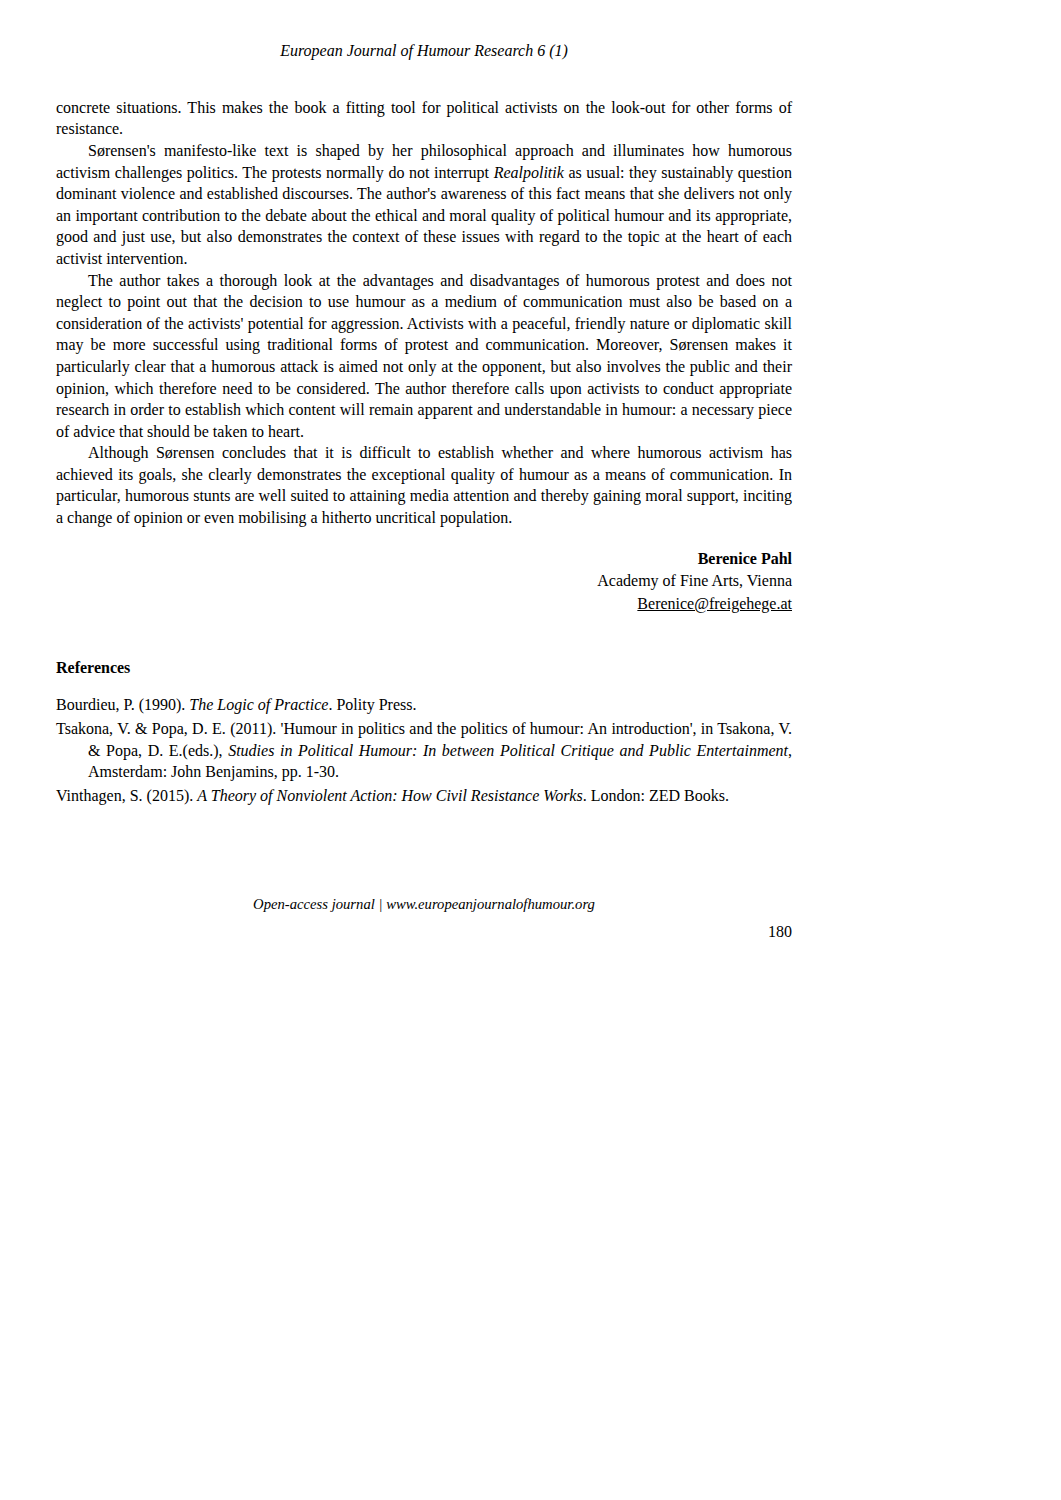European Journal of Humour Research 6 (1)
concrete situations. This makes the book a fitting tool for political activists on the look-out for other forms of resistance.
Sørensen's manifesto-like text is shaped by her philosophical approach and illuminates how humorous activism challenges politics. The protests normally do not interrupt Realpolitik as usual: they sustainably question dominant violence and established discourses. The author's awareness of this fact means that she delivers not only an important contribution to the debate about the ethical and moral quality of political humour and its appropriate, good and just use, but also demonstrates the context of these issues with regard to the topic at the heart of each activist intervention.
The author takes a thorough look at the advantages and disadvantages of humorous protest and does not neglect to point out that the decision to use humour as a medium of communication must also be based on a consideration of the activists' potential for aggression. Activists with a peaceful, friendly nature or diplomatic skill may be more successful using traditional forms of protest and communication. Moreover, Sørensen makes it particularly clear that a humorous attack is aimed not only at the opponent, but also involves the public and their opinion, which therefore need to be considered. The author therefore calls upon activists to conduct appropriate research in order to establish which content will remain apparent and understandable in humour: a necessary piece of advice that should be taken to heart.
Although Sørensen concludes that it is difficult to establish whether and where humorous activism has achieved its goals, she clearly demonstrates the exceptional quality of humour as a means of communication. In particular, humorous stunts are well suited to attaining media attention and thereby gaining moral support, inciting a change of opinion or even mobilising a hitherto uncritical population.
Berenice Pahl
Academy of Fine Arts, Vienna
Berenice@freigehege.at
References
Bourdieu, P. (1990). The Logic of Practice. Polity Press.
Tsakona, V. & Popa, D. E. (2011). 'Humour in politics and the politics of humour: An introduction', in Tsakona, V. & Popa, D. E.(eds.), Studies in Political Humour: In between Political Critique and Public Entertainment, Amsterdam: John Benjamins, pp. 1-30.
Vinthagen, S. (2015). A Theory of Nonviolent Action: How Civil Resistance Works. London: ZED Books.
Open-access journal | www.europeanjournalofhumour.org
180